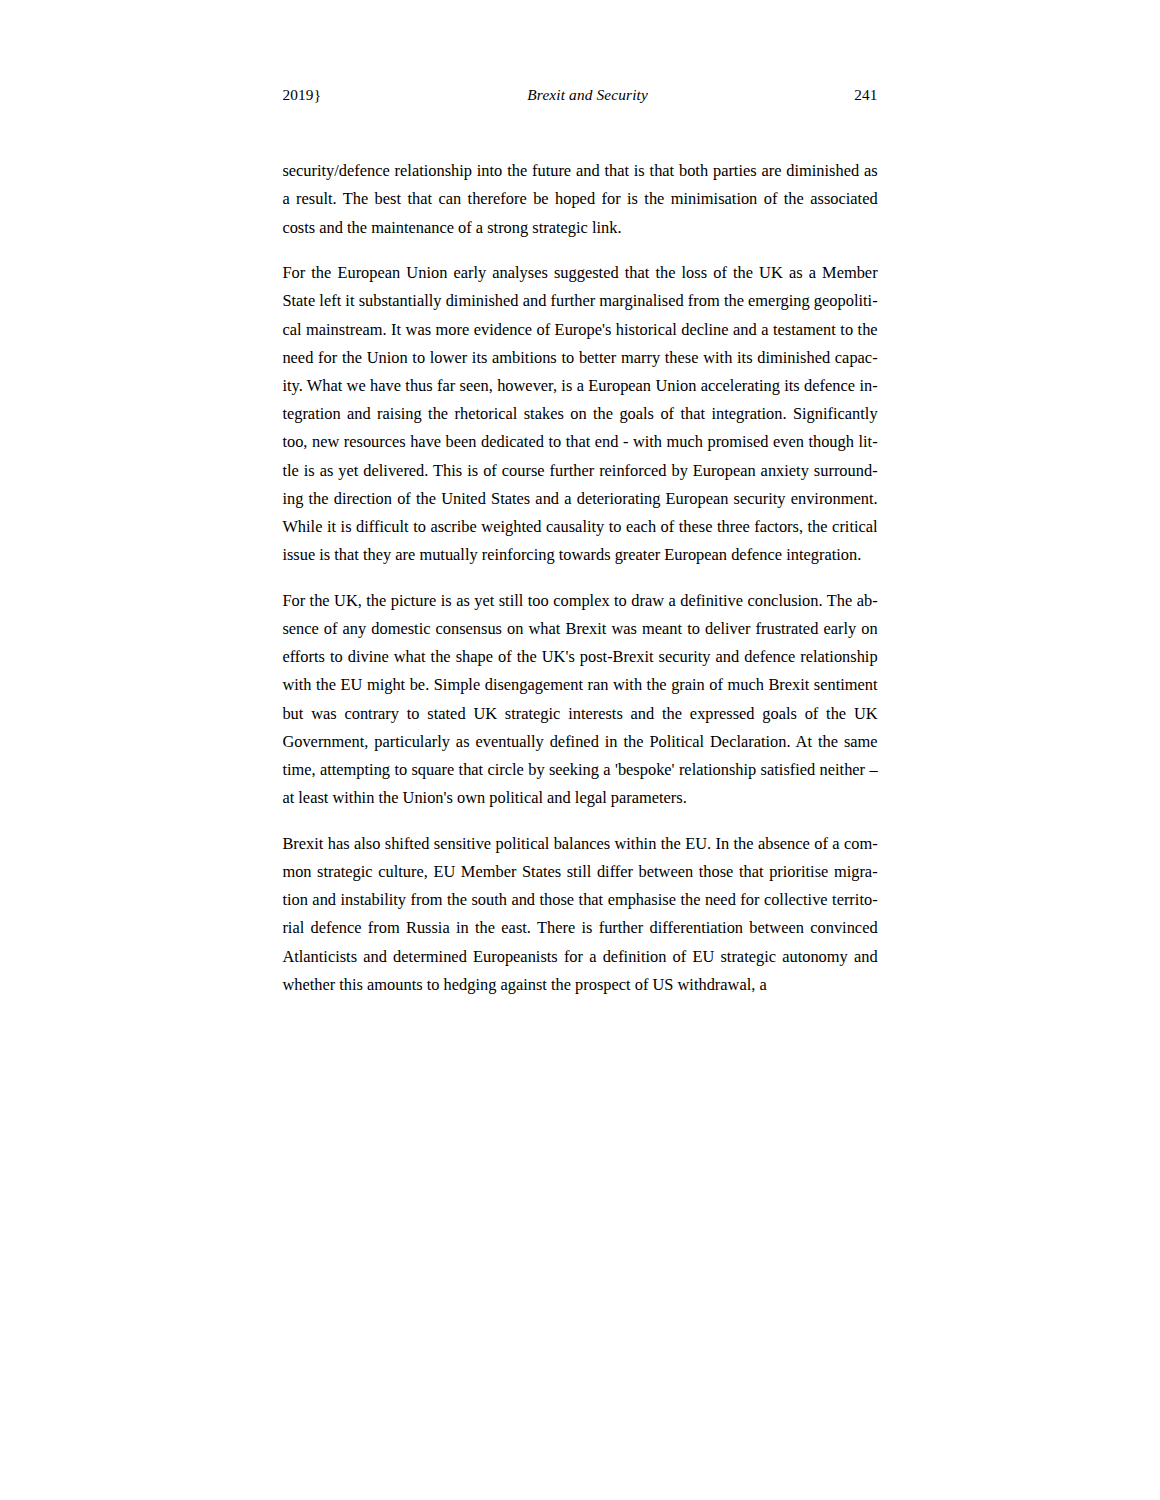2019} Brexit and Security 241
security/defence relationship into the future and that is that both parties are diminished as a result. The best that can therefore be hoped for is the minimisation of the associated costs and the maintenance of a strong strategic link.
For the European Union early analyses suggested that the loss of the UK as a Member State left it substantially diminished and further marginalised from the emerging geopolitical mainstream. It was more evidence of Europe's historical decline and a testament to the need for the Union to lower its ambitions to better marry these with its diminished capacity. What we have thus far seen, however, is a European Union accelerating its defence integration and raising the rhetorical stakes on the goals of that integration. Significantly too, new resources have been dedicated to that end - with much promised even though little is as yet delivered. This is of course further reinforced by European anxiety surrounding the direction of the United States and a deteriorating European security environment. While it is difficult to ascribe weighted causality to each of these three factors, the critical issue is that they are mutually reinforcing towards greater European defence integration.
For the UK, the picture is as yet still too complex to draw a definitive conclusion. The absence of any domestic consensus on what Brexit was meant to deliver frustrated early on efforts to divine what the shape of the UK's post-Brexit security and defence relationship with the EU might be. Simple disengagement ran with the grain of much Brexit sentiment but was contrary to stated UK strategic interests and the expressed goals of the UK Government, particularly as eventually defined in the Political Declaration. At the same time, attempting to square that circle by seeking a 'bespoke' relationship satisfied neither – at least within the Union's own political and legal parameters.
Brexit has also shifted sensitive political balances within the EU. In the absence of a common strategic culture, EU Member States still differ between those that prioritise migration and instability from the south and those that emphasise the need for collective territorial defence from Russia in the east. There is further differentiation between convinced Atlanticists and determined Europeanists for a definition of EU strategic autonomy and whether this amounts to hedging against the prospect of US withdrawal, a